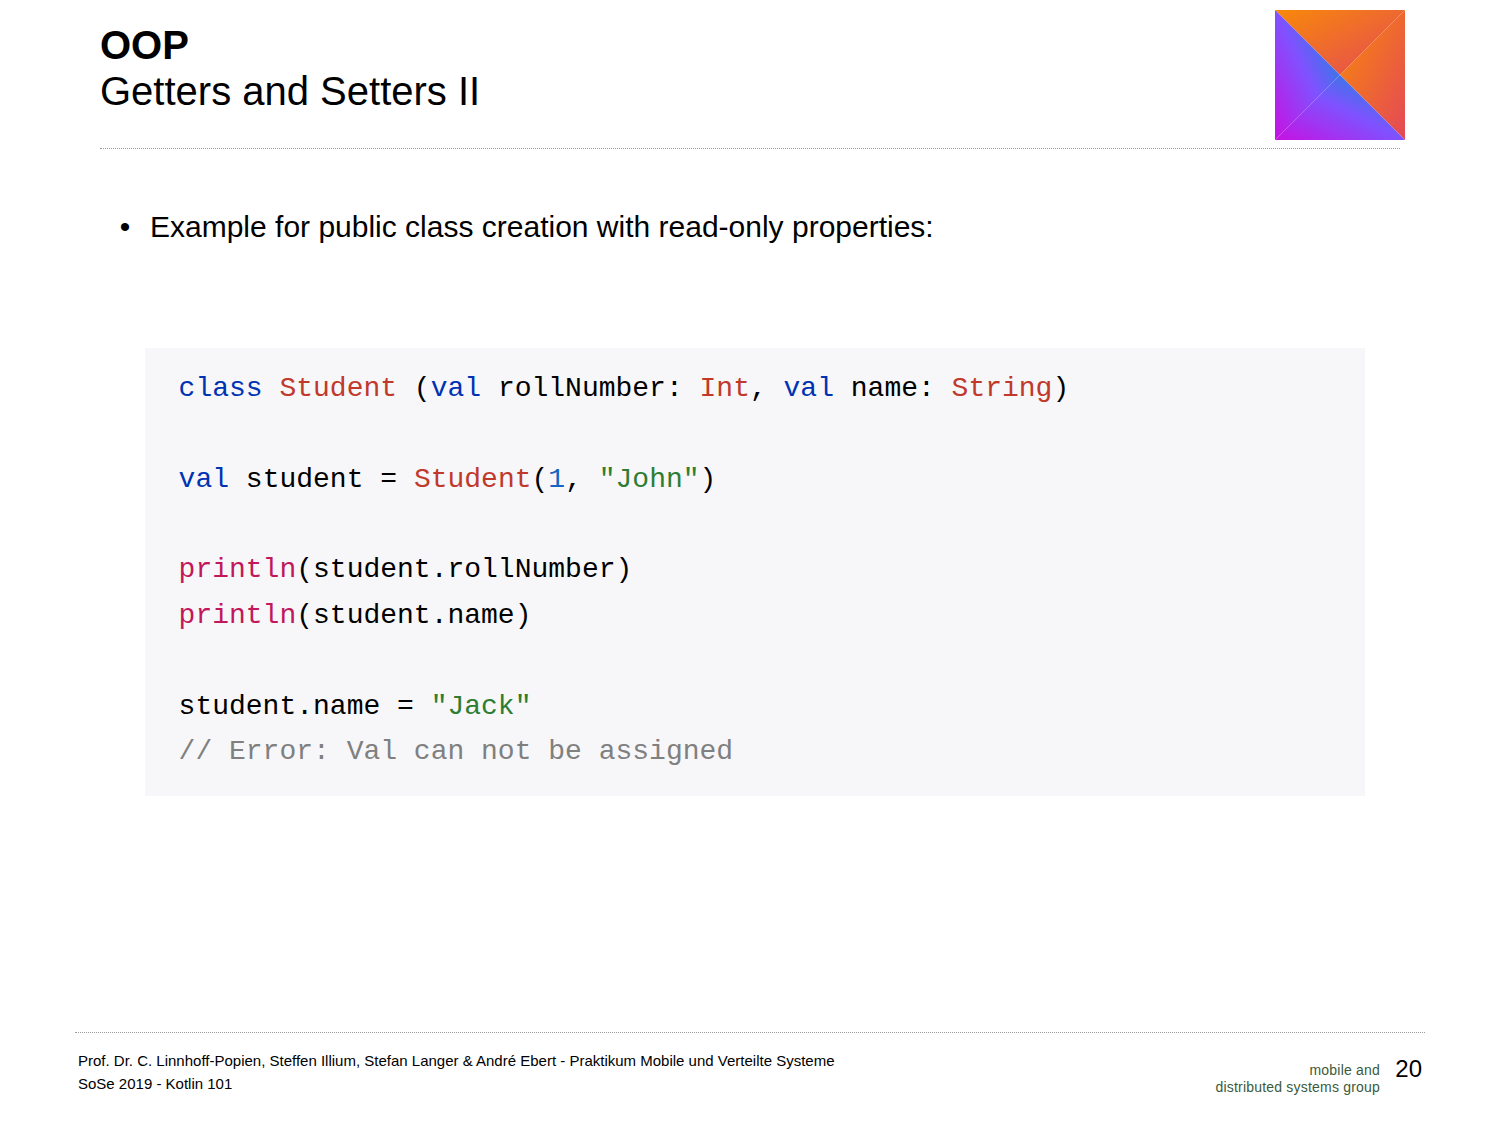OOP
Getters and Setters II
• Example for public class creation with read-only properties:
  class Student (val rollNumber: Int, val name: String)

  val student = Student(1, "John")

  println(student.rollNumber)
  println(student.name)

  student.name = "Jack"
  // Error: Val can not be assigned
Prof. Dr. C. Linnhoff-Popien, Steffen Illium, Stefan Langer & André Ebert - Praktikum Mobile und Verteilte Systeme
SoSe 2019 - Kotlin 101
mobile and
distributed systems group
20